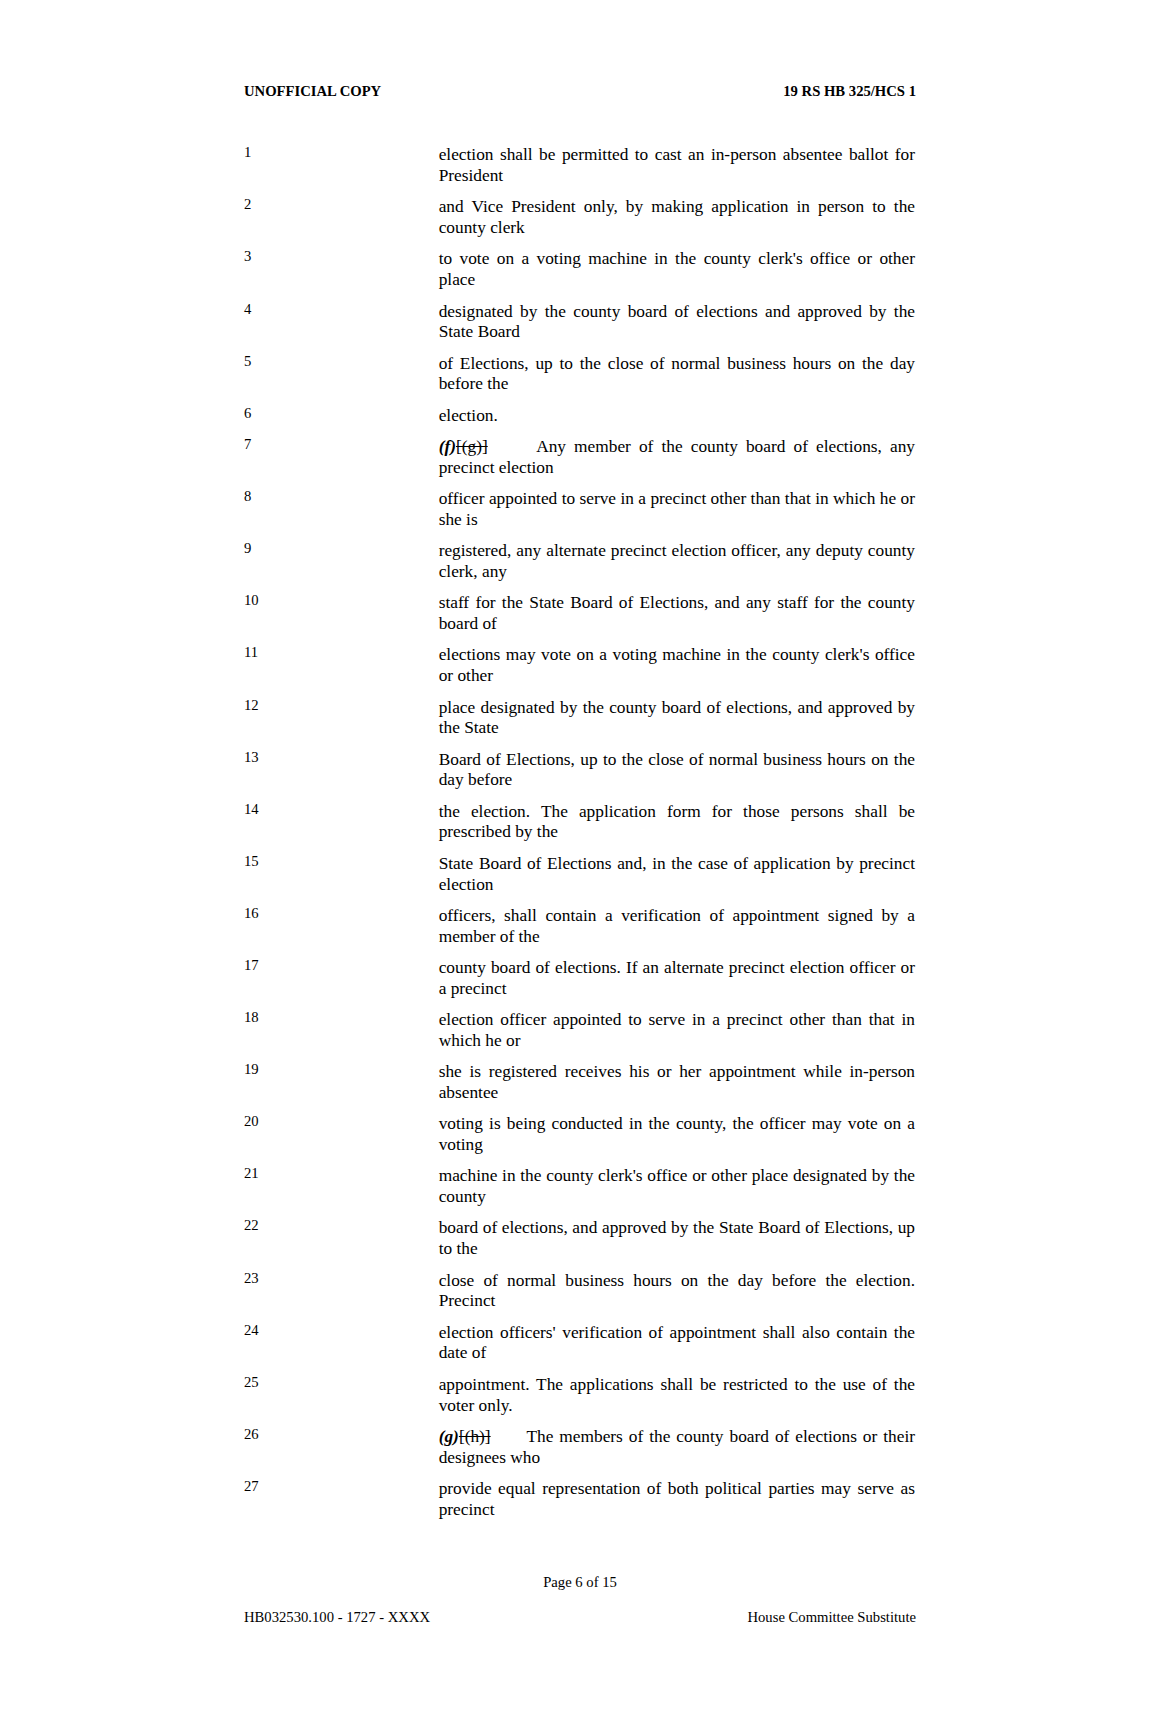UNOFFICIAL COPY 19 RS HB 325/HCS 1
| 1 | election shall be permitted to cast an in-person absentee ballot for President |
| 2 | and Vice President only, by making application in person to the county clerk |
| 3 | to vote on a voting machine in the county clerk's office or other place |
| 4 | designated by the county board of elections and approved by the State Board |
| 5 | of Elections, up to the close of normal business hours on the day before the |
| 6 | election. |
| 7 | (f) [(g)] Any member of the county board of elections, any precinct election |
| 8 | officer appointed to serve in a precinct other than that in which he or she is |
| 9 | registered, any alternate precinct election officer, any deputy county clerk, any |
| 10 | staff for the State Board of Elections, and any staff for the county board of |
| 11 | elections may vote on a voting machine in the county clerk's office or other |
| 12 | place designated by the county board of elections, and approved by the State |
| 13 | Board of Elections, up to the close of normal business hours on the day before |
| 14 | the election. The application form for those persons shall be prescribed by the |
| 15 | State Board of Elections and, in the case of application by precinct election |
| 16 | officers, shall contain a verification of appointment signed by a member of the |
| 17 | county board of elections. If an alternate precinct election officer or a precinct |
| 18 | election officer appointed to serve in a precinct other than that in which he or |
| 19 | she is registered receives his or her appointment while in-person absentee |
| 20 | voting is being conducted in the county, the officer may vote on a voting |
| 21 | machine in the county clerk's office or other place designated by the county |
| 22 | board of elections, and approved by the State Board of Elections, up to the |
| 23 | close of normal business hours on the day before the election. Precinct |
| 24 | election officers' verification of appointment shall also contain the date of |
| 25 | appointment. The applications shall be restricted to the use of the voter only. |
| 26 | (g) [(h)] The members of the county board of elections or their designees who |
| 27 | provide equal representation of both political parties may serve as precinct |
Page 6 of 15
HB032530.100 - 1727 - XXXX House Committee Substitute